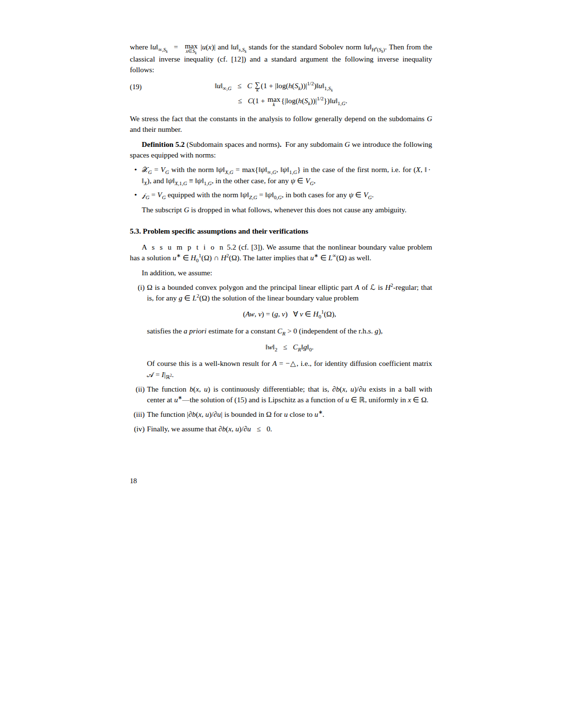where ‖u‖∞,Sk = max x∈Sk |u(x)| and ‖u‖s,Sk stands for the standard Sobolev norm ‖u‖Hs(Sk). Then from the classical inverse inequality (cf. [12]) and a standard argument the following inverse inequality follows:
(19) ‖u‖∞,G ≤ C ∑k(1 + |log(h(Sk))|1/2)‖u‖1,Sk ≤ C(1 + max k{|log(h(Sk))|1/2})‖u‖1,G.
We stress the fact that the constants in the analysis to follow generally depend on the subdomains G and their number.
Definition 5.2 (Subdomain spaces and norms). For any subdomain G we introduce the following spaces equipped with norms:
𝒳G = VG with the norm ‖ψ‖X,G = max{‖ψ‖∞,G, ‖ψ‖1,G} in the case of the first norm, i.e. for (X, ‖ · ‖X), and ‖ψ‖X,1,G ≡ ‖ψ‖1,G, in the other case, for any ψ ∈ VG,
𝒿G = VG equipped with the norm ‖ψ‖Z,G = ‖ψ‖0,G, in both cases for any ψ ∈ VG.
The subscript G is dropped in what follows, whenever this does not cause any ambiguity.
5.3. Problem specific assumptions and their verifications
A s s u m p t i o n 5.2 (cf. [3]). We assume that the nonlinear boundary value problem has a solution u∗ ∈ H01(Ω) ∩ H2(Ω). The latter implies that u∗ ∈ L∞(Ω) as well.
In addition, we assume:
Ω is a bounded convex polygon and the principal linear elliptic part A of ℒ is H2-regular; that is, for any g ∈ L2(Ω) the solution of the linear boundary value problem
(Aw, v) = (g, v) ∀ v ∈ H01(Ω),
satisfies the a priori estimate for a constant CR > 0 (independent of the r.h.s. g),
‖w‖2 ≤ CR‖g‖0.
Of course this is a well-known result for A = −△, i.e., for identity diffusion coefficient matrix 𝒜 = I|ℝ2.
The function b(x, u) is continuously differentiable; that is, ∂b(x, u)/∂u exists in a ball with center at u∗—the solution of (15) and is Lipschitz as a function of u ∈ ℝ, uniformly in x ∈ Ω.
The function |∂b(x, u)/∂u| is bounded in Ω for u close to u∗.
Finally, we assume that ∂b(x, u)/∂u ≤ 0.
18